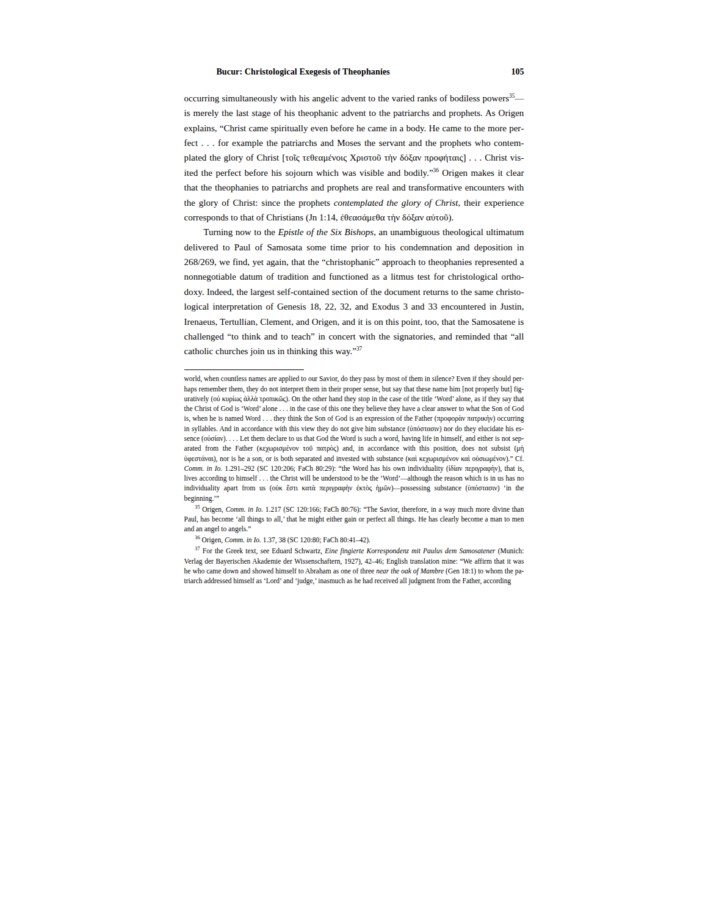Bucur: Christological Exegesis of Theophanies 105
occurring simultaneously with his angelic advent to the varied ranks of bodiless powers35—is merely the last stage of his theophanic advent to the patriarchs and prophets. As Origen explains, “Christ came spiritually even before he came in a body. He came to the more perfect . . . for example the patriarchs and Moses the servant and the prophets who contemplated the glory of Christ [τοῖς τεθεαμένοις Χριστοῦ τὴν δόξαν προφήταις] . . . Christ visited the perfect before his sojourn which was visible and bodily.”36 Origen makes it clear that the theophanies to patriarchs and prophets are real and transformative encounters with the glory of Christ: since the prophets contemplated the glory of Christ, their experience corresponds to that of Christians (Jn 1:14, ἐθεασάμεθα τὴν δόξαν αὐτοῦ).
Turning now to the Epistle of the Six Bishops, an unambiguous theological ultimatum delivered to Paul of Samosata some time prior to his condemnation and deposition in 268/269, we find, yet again, that the “christophanic” approach to theophanies represented a nonnegotiable datum of tradition and functioned as a litmus test for christological orthodoxy. Indeed, the largest self-contained section of the document returns to the same christological interpretation of Genesis 18, 22, 32, and Exodus 3 and 33 encountered in Justin, Irenaeus, Tertullian, Clement, and Origen, and it is on this point, too, that the Samosatene is challenged “to think and to teach” in concert with the signatories, and reminded that “all catholic churches join us in thinking this way.”37
world, when countless names are applied to our Savior, do they pass by most of them in silence? Even if they should perhaps remember them, they do not interpret them in their proper sense, but say that these name him [not properly but] figuratively (οὐ κυρίως ἀλλὰ τροπικῶς). On the other hand they stop in the case of the title ‘Word’ alone, as if they say that the Christ of God is ‘Word’ alone . . . in the case of this one they believe they have a clear answer to what the Son of God is, when he is named Word . . . they think the Son of God is an expression of the Father (προφορὰν πατρικὴν) occurring in syllables. And in accordance with this view they do not give him substance (ὑπόστασιν) nor do they elucidate his essence (οὐσίαν). . . . Let them declare to us that God the Word is such a word, having life in himself, and either is not separated from the Father (κεχωρισμένον τοῦ πατρὸς) and, in accordance with this position, does not subsist (μὴ ὑφεστάναι), nor is he a son, or is both separated and invested with substance (καὶ κεχωρισμένον καὶ οὐσιωμένον).” Cf. Comm. in Io. 1.291–292 (SC 120:206; FaCh 80:29): “the Word has his own individuality (ἰδίαν περιγραφὴν), that is, lives according to himself . . . the Christ will be understood to be the ‘Word’—although the reason which is in us has no individuality apart from us (οὐκ ἔστι κατὰ περιγραφὴν ἐκτὸς ἡμῶν)—possessing substance (ὑπόστασιν) ‘in the beginning.’”
35 Origen, Comm. in Io. 1.217 (SC 120:166; FaCh 80:76): “The Savior, therefore, in a way much more divine than Paul, has become ‘all things to all,’ that he might either gain or perfect all things. He has clearly become a man to men and an angel to angels.”
36 Origen, Comm. in Io. 1.37, 38 (SC 120:80; FaCh 80:41–42).
37 For the Greek text, see Eduard Schwartz, Eine fingierte Korrespondenz mit Paulus dem Samosatener (Munich: Verlag der Bayerischen Akademie der Wissenschaftern, 1927), 42–46; English translation mine: “We affirm that it was he who came down and showed himself to Abraham as one of three near the oak of Mambre (Gen 18:1) to whom the patriarch addressed himself as ‘Lord’ and ‘judge,’ inasmuch as he had received all judgment from the Father, according